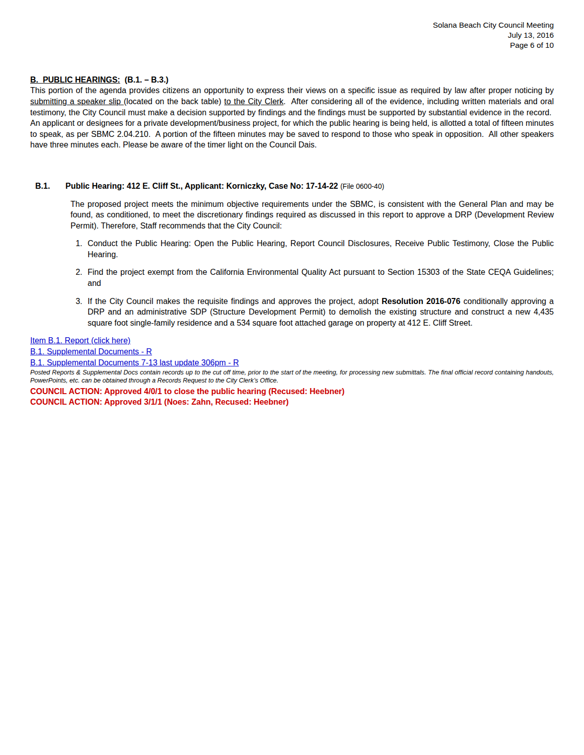Solana Beach City Council Meeting
July 13, 2016
Page 6 of 10
B. PUBLIC HEARINGS: (B.1. – B.3.)
This portion of the agenda provides citizens an opportunity to express their views on a specific issue as required by law after proper noticing by submitting a speaker slip (located on the back table) to the City Clerk. After considering all of the evidence, including written materials and oral testimony, the City Council must make a decision supported by findings and the findings must be supported by substantial evidence in the record. An applicant or designees for a private development/business project, for which the public hearing is being held, is allotted a total of fifteen minutes to speak, as per SBMC 2.04.210. A portion of the fifteen minutes may be saved to respond to those who speak in opposition. All other speakers have three minutes each. Please be aware of the timer light on the Council Dais.
B.1.
Public Hearing: 412 E. Cliff St., Applicant: Korniczky, Case No: 17-14-22 (File 0600-40)
The proposed project meets the minimum objective requirements under the SBMC, is consistent with the General Plan and may be found, as conditioned, to meet the discretionary findings required as discussed in this report to approve a DRP (Development Review Permit). Therefore, Staff recommends that the City Council:
Conduct the Public Hearing: Open the Public Hearing, Report Council Disclosures, Receive Public Testimony, Close the Public Hearing.
Find the project exempt from the California Environmental Quality Act pursuant to Section 15303 of the State CEQA Guidelines; and
If the City Council makes the requisite findings and approves the project, adopt Resolution 2016-076 conditionally approving a DRP and an administrative SDP (Structure Development Permit) to demolish the existing structure and construct a new 4,435 square foot single-family residence and a 534 square foot attached garage on property at 412 E. Cliff Street.
Item B.1. Report (click here) B.1. Supplemental Documents - R B.1. Supplemental Documents 7-13 last update 306pm - R
Posted Reports & Supplemental Docs contain records up to the cut off time, prior to the start of the meeting, for processing new submittals. The final official record containing handouts, PowerPoints, etc. can be obtained through a Records Request to the City Clerk’s Office.
COUNCIL ACTION: Approved 4/0/1 to close the public hearing (Recused: Heebner)
COUNCIL ACTION: Approved 3/1/1 (Noes: Zahn, Recused: Heebner)